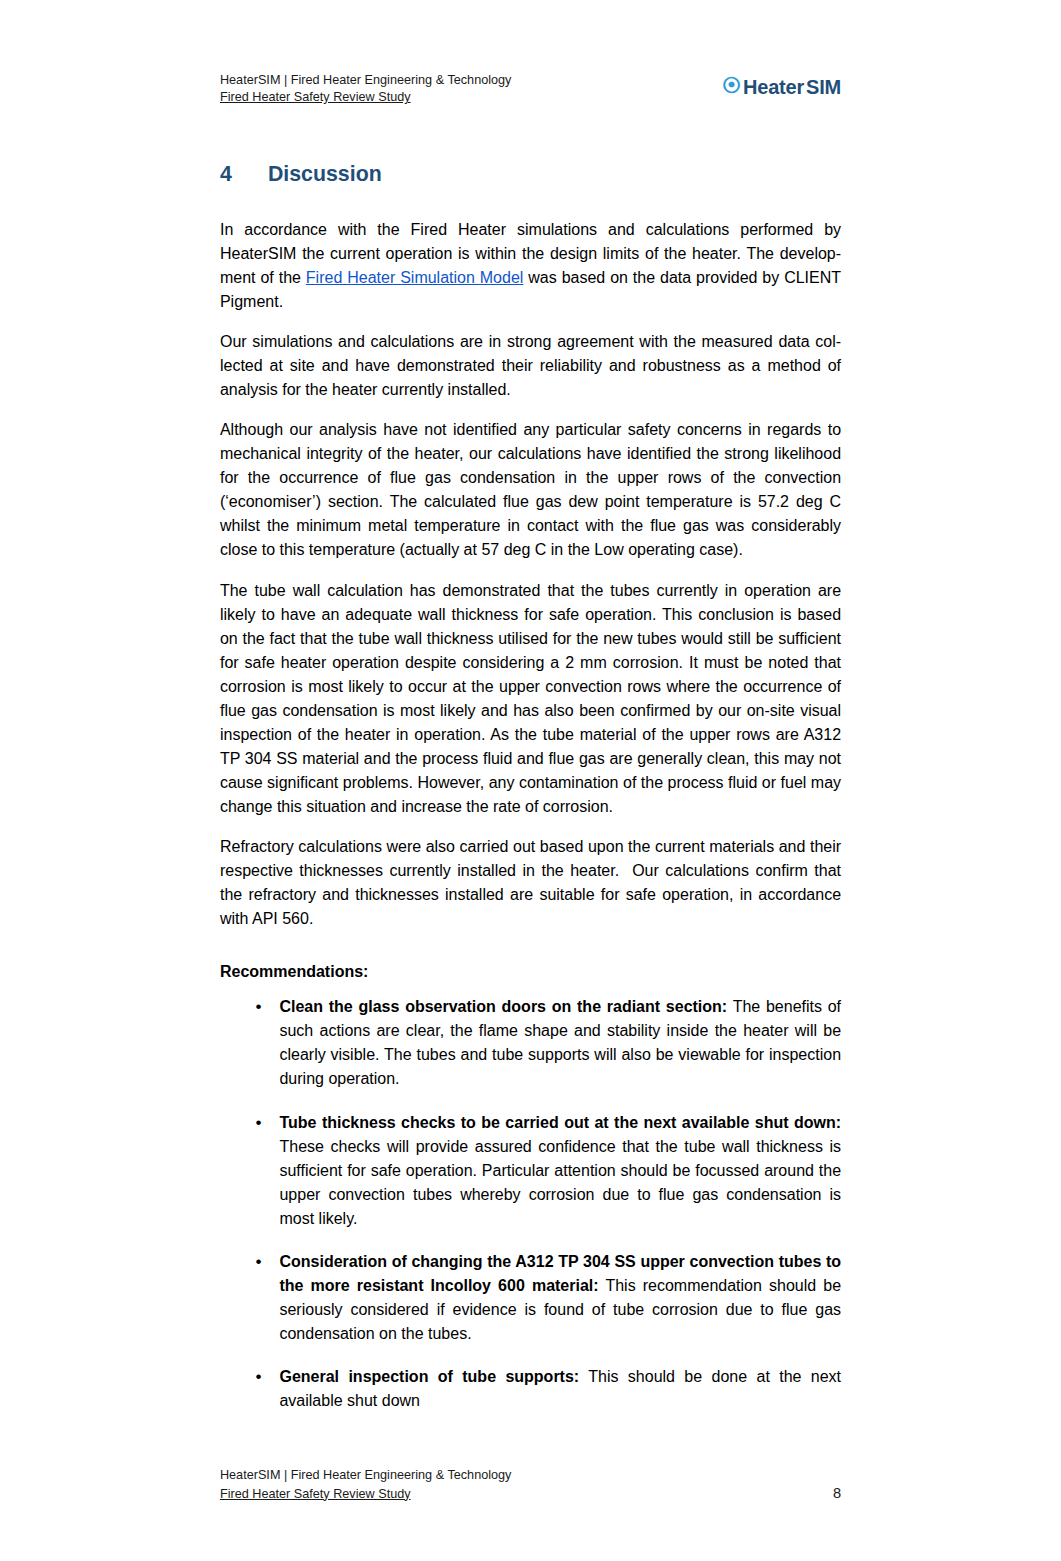HeaterSIM | Fired Heater Engineering & Technology
Fired Heater Safety Review Study
⦿Heater SIM
4 Discussion
In accordance with the Fired Heater simulations and calculations performed by HeaterSIM the current operation is within the design limits of the heater. The development of the Fired Heater Simulation Model was based on the data provided by CLIENT Pigment.
Our simulations and calculations are in strong agreement with the measured data collected at site and have demonstrated their reliability and robustness as a method of analysis for the heater currently installed.
Although our analysis have not identified any particular safety concerns in regards to mechanical integrity of the heater, our calculations have identified the strong likelihood for the occurrence of flue gas condensation in the upper rows of the convection (‘economiser’) section. The calculated flue gas dew point temperature is 57.2 deg C whilst the minimum metal temperature in contact with the flue gas was considerably close to this temperature (actually at 57 deg C in the Low operating case).
The tube wall calculation has demonstrated that the tubes currently in operation are likely to have an adequate wall thickness for safe operation. This conclusion is based on the fact that the tube wall thickness utilised for the new tubes would still be sufficient for safe heater operation despite considering a 2 mm corrosion. It must be noted that corrosion is most likely to occur at the upper convection rows where the occurrence of flue gas condensation is most likely and has also been confirmed by our on-site visual inspection of the heater in operation. As the tube material of the upper rows are A312 TP 304 SS material and the process fluid and flue gas are generally clean, this may not cause significant problems. However, any contamination of the process fluid or fuel may change this situation and increase the rate of corrosion.
Refractory calculations were also carried out based upon the current materials and their respective thicknesses currently installed in the heater. Our calculations confirm that the refractory and thicknesses installed are suitable for safe operation, in accordance with API 560.
Recommendations:
Clean the glass observation doors on the radiant section: The benefits of such actions are clear, the flame shape and stability inside the heater will be clearly visible. The tubes and tube supports will also be viewable for inspection during operation.
Tube thickness checks to be carried out at the next available shut down: These checks will provide assured confidence that the tube wall thickness is sufficient for safe operation. Particular attention should be focussed around the upper convection tubes whereby corrosion due to flue gas condensation is most likely.
Consideration of changing the A312 TP 304 SS upper convection tubes to the more resistant Incolloy 600 material: This recommendation should be seriously considered if evidence is found of tube corrosion due to flue gas condensation on the tubes.
General inspection of tube supports: This should be done at the next available shut down
HeaterSIM | Fired Heater Engineering & Technology
Fired Heater Safety Review Study
8